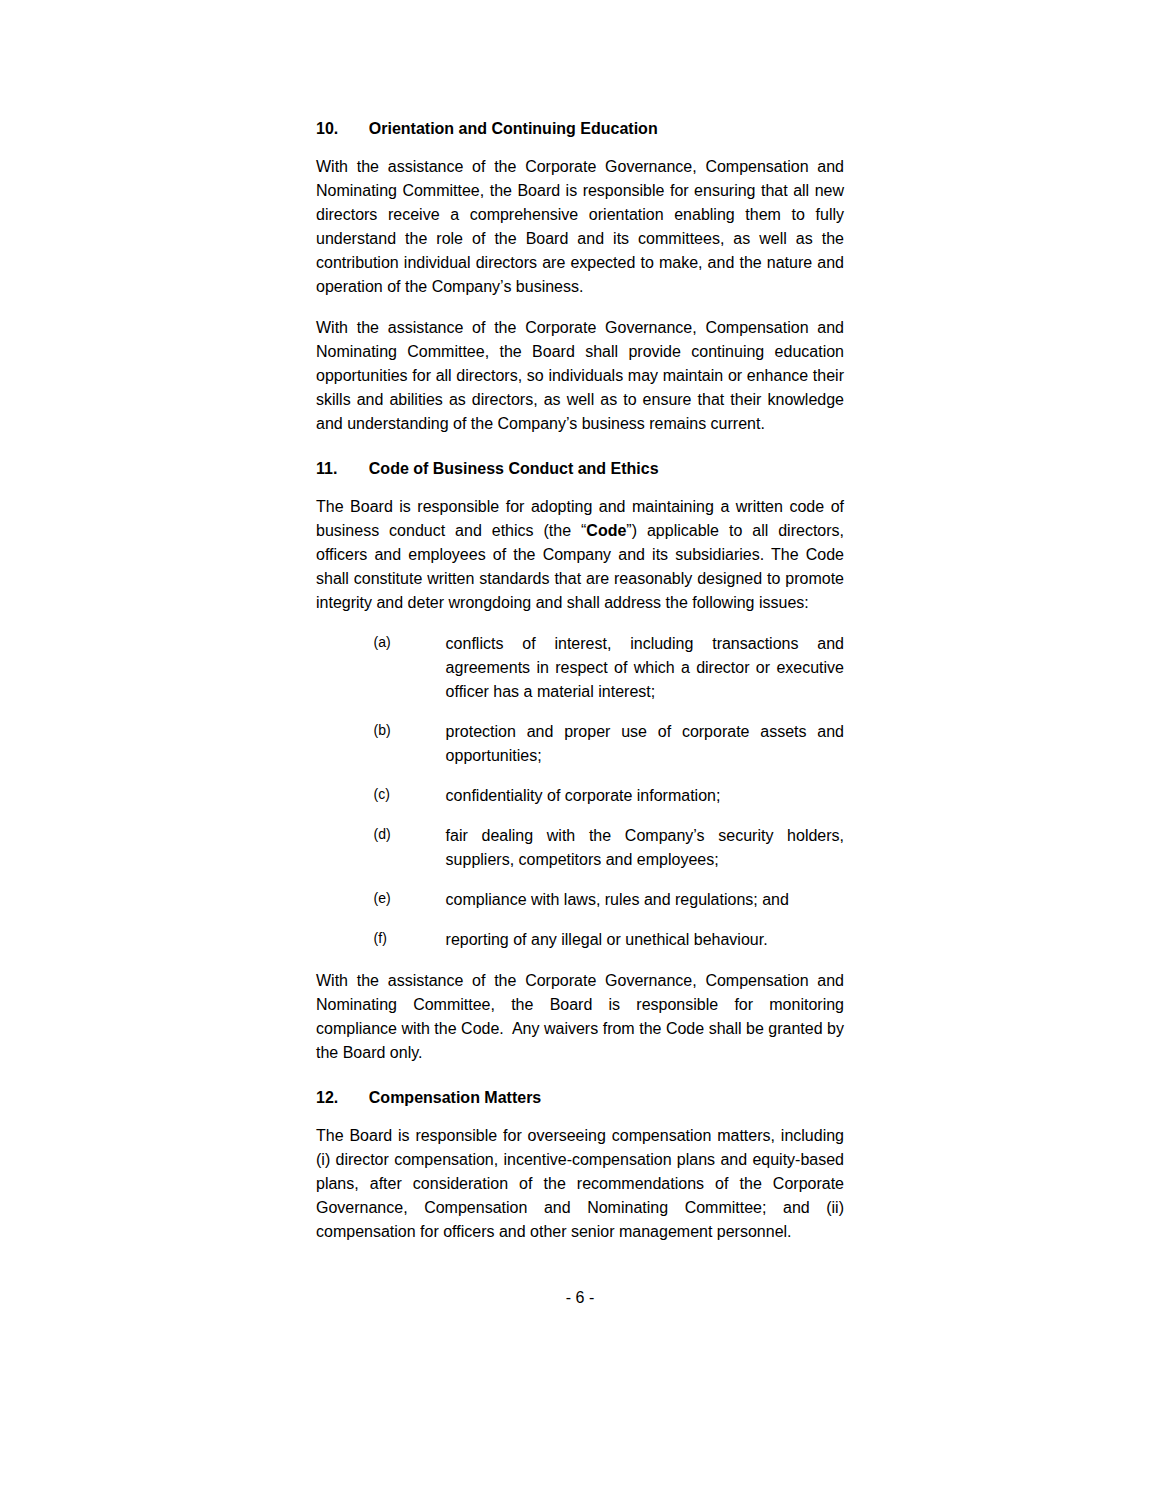10. Orientation and Continuing Education
With the assistance of the Corporate Governance, Compensation and Nominating Committee, the Board is responsible for ensuring that all new directors receive a comprehensive orientation enabling them to fully understand the role of the Board and its committees, as well as the contribution individual directors are expected to make, and the nature and operation of the Company’s business.
With the assistance of the Corporate Governance, Compensation and Nominating Committee, the Board shall provide continuing education opportunities for all directors, so individuals may maintain or enhance their skills and abilities as directors, as well as to ensure that their knowledge and understanding of the Company’s business remains current.
11. Code of Business Conduct and Ethics
The Board is responsible for adopting and maintaining a written code of business conduct and ethics (the “Code”) applicable to all directors, officers and employees of the Company and its subsidiaries. The Code shall constitute written standards that are reasonably designed to promote integrity and deter wrongdoing and shall address the following issues:
(a) conflicts of interest, including transactions and agreements in respect of which a director or executive officer has a material interest;
(b) protection and proper use of corporate assets and opportunities;
(c) confidentiality of corporate information;
(d) fair dealing with the Company’s security holders, suppliers, competitors and employees;
(e) compliance with laws, rules and regulations; and
(f) reporting of any illegal or unethical behaviour.
With the assistance of the Corporate Governance, Compensation and Nominating Committee, the Board is responsible for monitoring compliance with the Code. Any waivers from the Code shall be granted by the Board only.
12. Compensation Matters
The Board is responsible for overseeing compensation matters, including (i) director compensation, incentive-compensation plans and equity-based plans, after consideration of the recommendations of the Corporate Governance, Compensation and Nominating Committee; and (ii) compensation for officers and other senior management personnel.
- 6 -